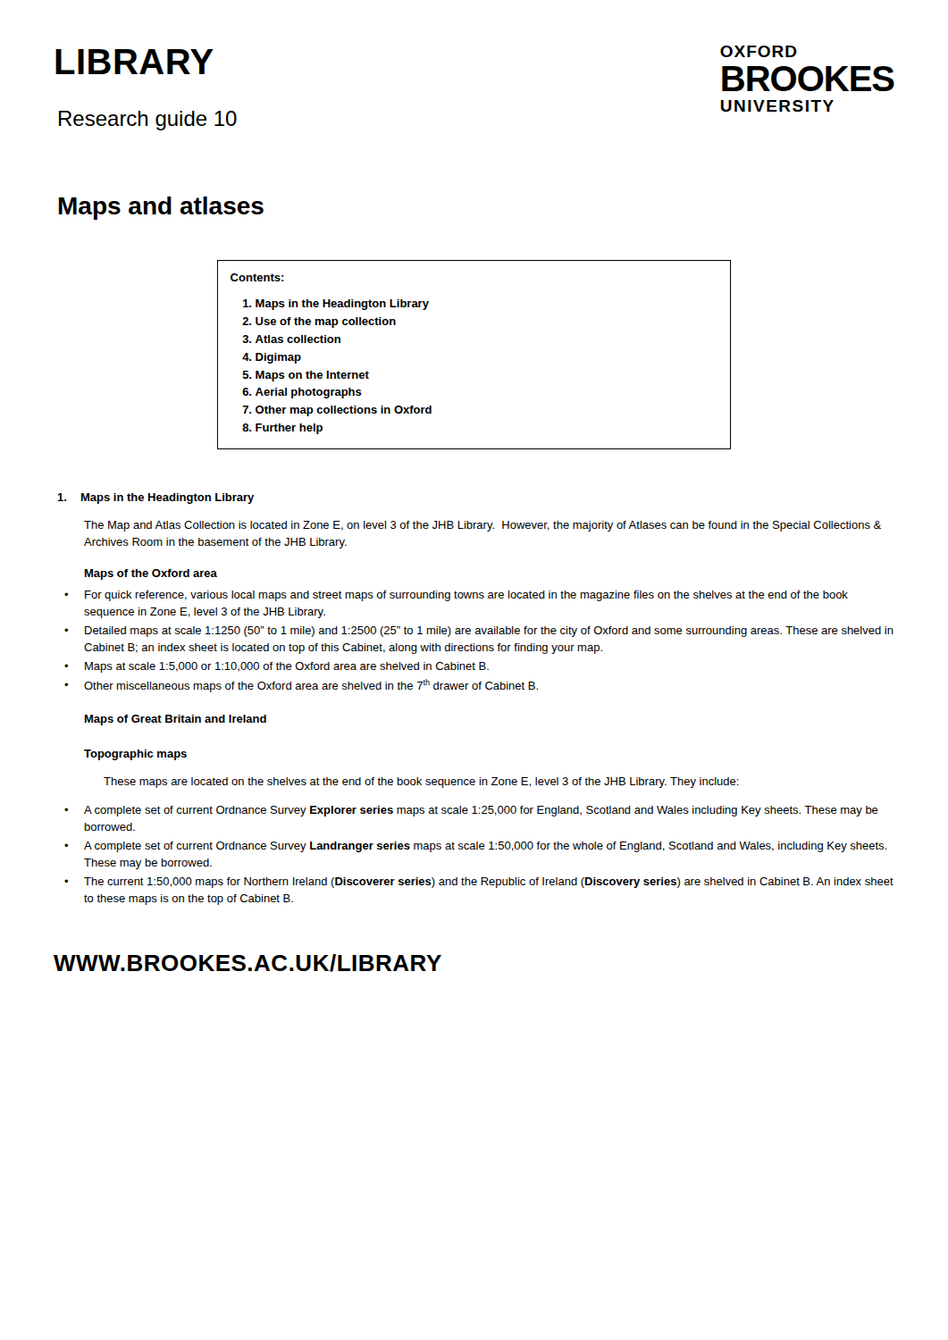LIBRARY
Research guide 10
OXFORD
BROOKES
UNIVERSITY
Maps and atlases
Contents:
Maps in the Headington Library
Use of the map collection
Atlas collection
Digimap
Maps on the Internet
Aerial photographs
Other map collections in Oxford
Further help
1. Maps in the Headington Library
The Map and Atlas Collection is located in Zone E, on level 3 of the JHB Library. However, the majority of Atlases can be found in the Special Collections & Archives Room in the basement of the JHB Library.
Maps of the Oxford area
For quick reference, various local maps and street maps of surrounding towns are located in the magazine files on the shelves at the end of the book sequence in Zone E, level 3 of the JHB Library.
Detailed maps at scale 1:1250 (50” to 1 mile) and 1:2500 (25” to 1 mile) are available for the city of Oxford and some surrounding areas. These are shelved in Cabinet B; an index sheet is located on top of this Cabinet, along with directions for finding your map.
Maps at scale 1:5,000 or 1:10,000 of the Oxford area are shelved in Cabinet B.
Other miscellaneous maps of the Oxford area are shelved in the 7th drawer of Cabinet B.
Maps of Great Britain and Ireland
Topographic maps
These maps are located on the shelves at the end of the book sequence in Zone E, level 3 of the JHB Library. They include:
A complete set of current Ordnance Survey Explorer series maps at scale 1:25,000 for England, Scotland and Wales including Key sheets. These may be borrowed.
A complete set of current Ordnance Survey Landranger series maps at scale 1:50,000 for the whole of England, Scotland and Wales, including Key sheets. These may be borrowed.
The current 1:50,000 maps for Northern Ireland (Discoverer series) and the Republic of Ireland (Discovery series) are shelved in Cabinet B. An index sheet to these maps is on the top of Cabinet B.
WWW.BROOKES.AC.UK/LIBRARY